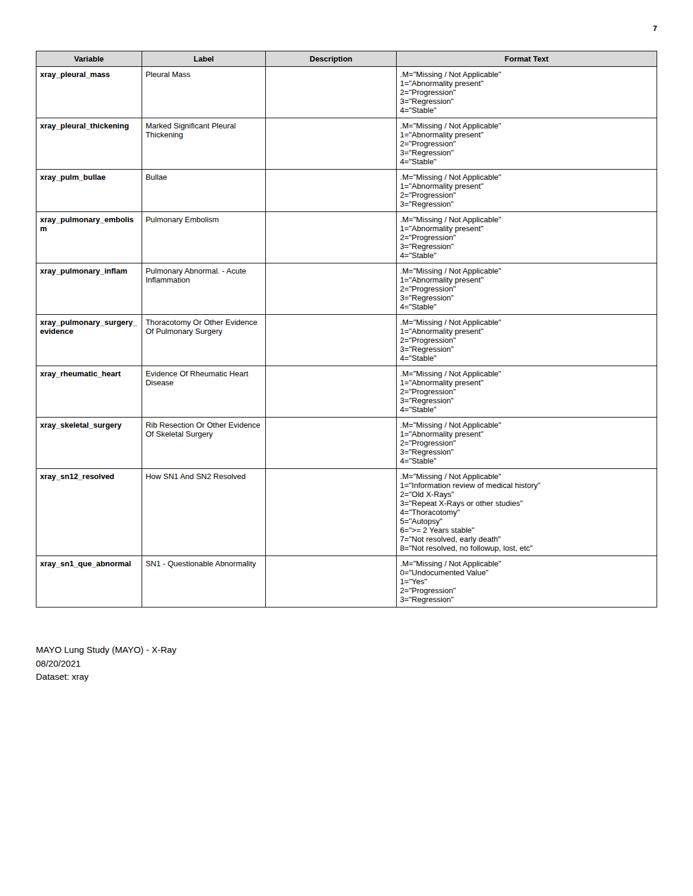7
| Variable | Label | Description | Format Text |
| --- | --- | --- | --- |
| xray_pleural_mass | Pleural Mass | | .M="Missing / Not Applicable" 1="Abnormality present" 2="Progression" 3="Regression" 4="Stable" |
| xray_pleural_thickening | Marked Significant Pleural Thickening | | .M="Missing / Not Applicable" 1="Abnormality present" 2="Progression" 3="Regression" 4="Stable" |
| xray_pulm_bullae | Bullae | | .M="Missing / Not Applicable" 1="Abnormality present" 2="Progression" 3="Regression" |
| xray_pulmonary_embolism | Pulmonary Embolism | | .M="Missing / Not Applicable" 1="Abnormality present" 2="Progression" 3="Regression" 4="Stable" |
| xray_pulmonary_inflam | Pulmonary Abnormal. - Acute Inflammation | | .M="Missing / Not Applicable" 1="Abnormality present" 2="Progression" 3="Regression" 4="Stable" |
| xray_pulmonary_surgery_evidence | Thoracotomy Or Other Evidence Of Pulmonary Surgery | | .M="Missing / Not Applicable" 1="Abnormality present" 2="Progression" 3="Regression" 4="Stable" |
| xray_rheumatic_heart | Evidence Of Rheumatic Heart Disease | | .M="Missing / Not Applicable" 1="Abnormality present" 2="Progression" 3="Regression" 4="Stable" |
| xray_skeletal_surgery | Rib Resection Or Other Evidence Of Skeletal Surgery | | .M="Missing / Not Applicable" 1="Abnormality present" 2="Progression" 3="Regression" 4="Stable" |
| xray_sn12_resolved | How SN1 And SN2 Resolved | | .M="Missing / Not Applicable" 1="Information review of medical history" 2="Old X-Rays" 3="Repeat X-Rays or other studies" 4="Thoracotomy" 5="Autopsy" 6=">= 2 Years stable" 7="Not resolved, early death" 8="Not resolved, no followup, lost, etc" |
| xray_sn1_que_abnormal | SN1 - Questionable Abnormality | | .M="Missing / Not Applicable" 0="Undocumented Value" 1="Yes" 2="Progression" 3="Regression" |
MAYO Lung Study (MAYO) - X-Ray
08/20/2021
Dataset: xray